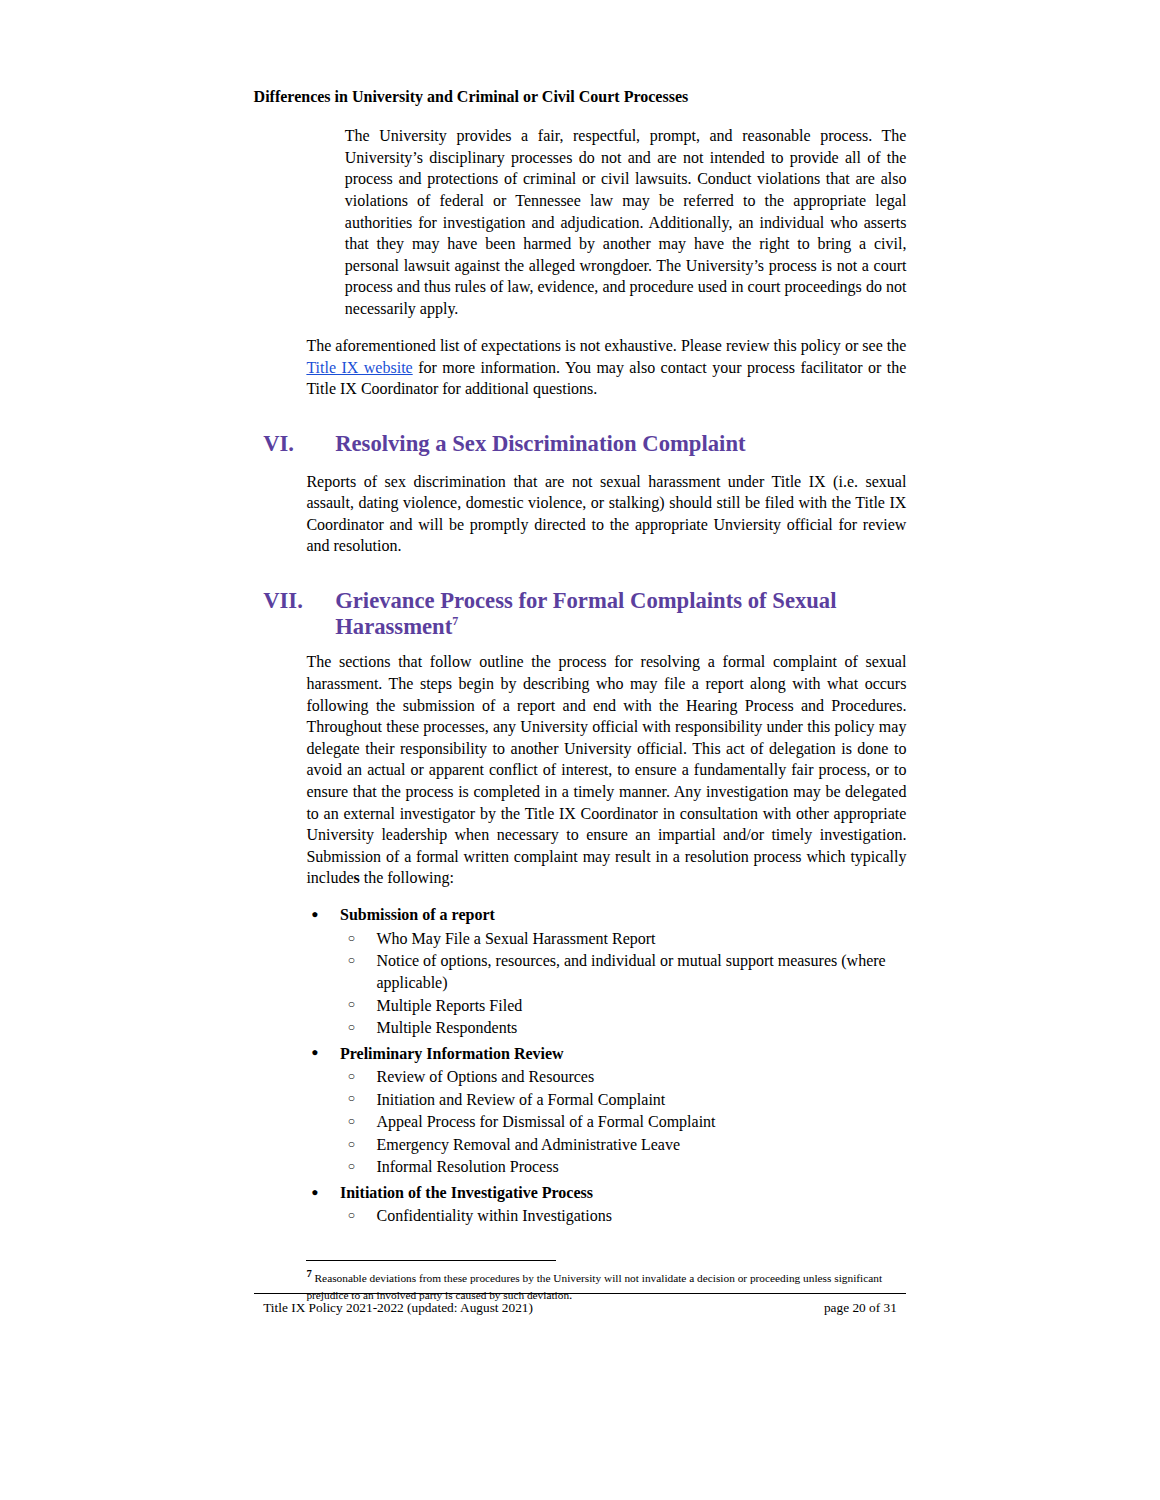Differences in University and Criminal or Civil Court Processes
The University provides a fair, respectful, prompt, and reasonable process. The University’s disciplinary processes do not and are not intended to provide all of the process and protections of criminal or civil lawsuits. Conduct violations that are also violations of federal or Tennessee law may be referred to the appropriate legal authorities for investigation and adjudication. Additionally, an individual who asserts that they may have been harmed by another may have the right to bring a civil, personal lawsuit against the alleged wrongdoer. The University’s process is not a court process and thus rules of law, evidence, and procedure used in court proceedings do not necessarily apply.
The aforementioned list of expectations is not exhaustive. Please review this policy or see the Title IX website for more information. You may also contact your process facilitator or the Title IX Coordinator for additional questions.
VI.
Resolving a Sex Discrimination Complaint
Reports of sex discrimination that are not sexual harassment under Title IX (i.e. sexual assault, dating violence, domestic violence, or stalking) should still be filed with the Title IX Coordinator and will be promptly directed to the appropriate Unviersity official for review and resolution.
VII.
Grievance Process for Formal Complaints of Sexual Harassment7
The sections that follow outline the process for resolving a formal complaint of sexual harassment. The steps begin by describing who may file a report along with what occurs following the submission of a report and end with the Hearing Process and Procedures. Throughout these processes, any University official with responsibility under this policy may delegate their responsibility to another University official. This act of delegation is done to avoid an actual or apparent conflict of interest, to ensure a fundamentally fair process, or to ensure that the process is completed in a timely manner. Any investigation may be delegated to an external investigator by the Title IX Coordinator in consultation with other appropriate University leadership when necessary to ensure an impartial and/or timely investigation. Submission of a formal written complaint may result in a resolution process which typically includes the following:
Submission of a report
Who May File a Sexual Harassment Report
Notice of options, resources, and individual or mutual support measures (where applicable)
Multiple Reports Filed
Multiple Respondents
Preliminary Information Review
Review of Options and Resources
Initiation and Review of a Formal Complaint
Appeal Process for Dismissal of a Formal Complaint
Emergency Removal and Administrative Leave
Informal Resolution Process
Initiation of the Investigative Process
Confidentiality within Investigations
7 Reasonable deviations from these procedures by the University will not invalidate a decision or proceeding unless significant prejudice to an involved party is caused by such deviation.
Title IX Policy 2021-2022 (updated: August 2021)
page 20 of 31